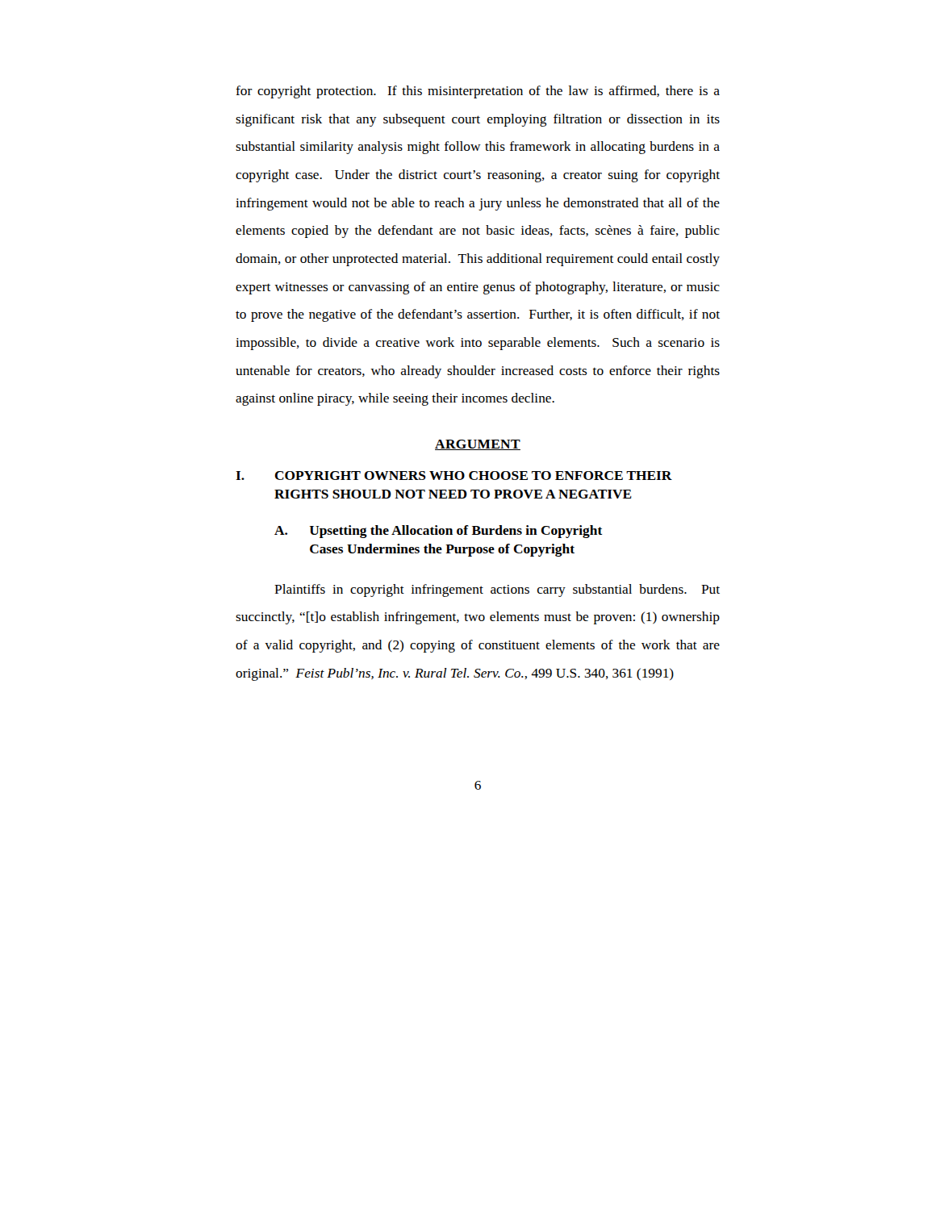for copyright protection. If this misinterpretation of the law is affirmed, there is a significant risk that any subsequent court employing filtration or dissection in its substantial similarity analysis might follow this framework in allocating burdens in a copyright case. Under the district court’s reasoning, a creator suing for copyright infringement would not be able to reach a jury unless he demonstrated that all of the elements copied by the defendant are not basic ideas, facts, scènes à faire, public domain, or other unprotected material. This additional requirement could entail costly expert witnesses or canvassing of an entire genus of photography, literature, or music to prove the negative of the defendant’s assertion. Further, it is often difficult, if not impossible, to divide a creative work into separable elements. Such a scenario is untenable for creators, who already shoulder increased costs to enforce their rights against online piracy, while seeing their incomes decline.
ARGUMENT
I. COPYRIGHT OWNERS WHO CHOOSE TO ENFORCE THEIR RIGHTS SHOULD NOT NEED TO PROVE A NEGATIVE
A. Upsetting the Allocation of Burdens in Copyright
Cases Undermines the Purpose of Copyright
Plaintiffs in copyright infringement actions carry substantial burdens. Put succinctly, “[t]o establish infringement, two elements must be proven: (1) ownership of a valid copyright, and (2) copying of constituent elements of the work that are original.” Feist Publ’ns, Inc. v. Rural Tel. Serv. Co., 499 U.S. 340, 361 (1991)
6